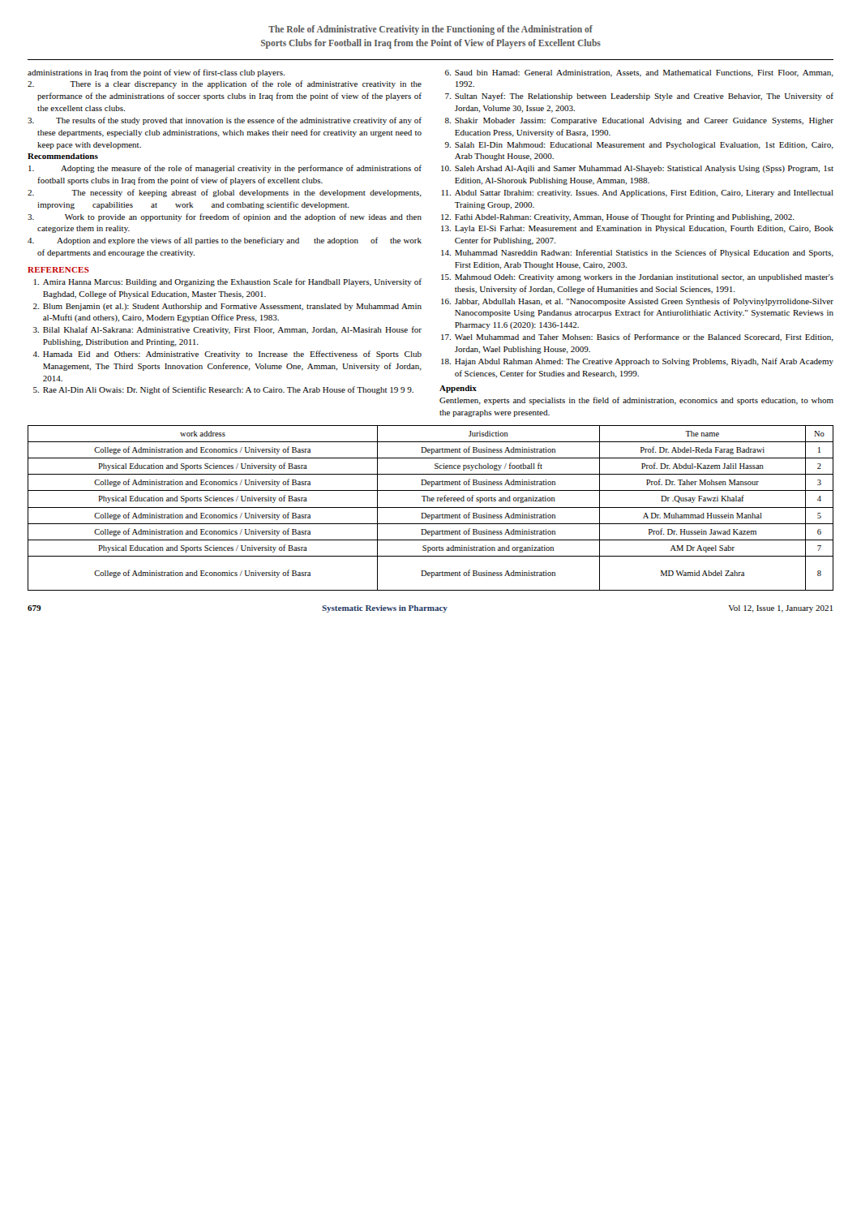The Role of Administrative Creativity in the Functioning of the Administration of Sports Clubs for Football in Iraq from the Point of View of Players of Excellent Clubs
administrations in Iraq from the point of view of first-class club players.
2. There is a clear discrepancy in the application of the role of administrative creativity in the performance of the administrations of soccer sports clubs in Iraq from the point of view of the players of the excellent class clubs.
3. The results of the study proved that innovation is the essence of the administrative creativity of any of these departments, especially club administrations, which makes their need for creativity an urgent need to keep pace with development.
Recommendations
1. Adopting the measure of the role of managerial creativity in the performance of administrations of football sports clubs in Iraq from the point of view of players of excellent clubs.
2. The necessity of keeping abreast of global developments in the development developments, improving capabilities at work and combating scientific development.
3. Work to provide an opportunity for freedom of opinion and the adoption of new ideas and then categorize them in reality.
4. Adoption and explore the views of all parties to the beneficiary and the adoption of the work of departments and encourage the creativity.
REFERENCES
Amira Hanna Marcus: Building and Organizing the Exhaustion Scale for Handball Players, University of Baghdad, College of Physical Education, Master Thesis, 2001.
Blum Benjamin (et al.): Student Authorship and Formative Assessment, translated by Muhammad Amin al-Mufti (and others), Cairo, Modern Egyptian Office Press, 1983.
Bilal Khalaf Al-Sakrana: Administrative Creativity, First Floor, Amman, Jordan, Al-Masirah House for Publishing, Distribution and Printing, 2011.
Hamada Eid and Others: Administrative Creativity to Increase the Effectiveness of Sports Club Management, The Third Sports Innovation Conference, Volume One, Amman, University of Jordan, 2014.
Rae Al-Din Ali Owais: Dr. Night of Scientific Research: A to Cairo. The Arab House of Thought 19 9 9.
Saud bin Hamad: General Administration, Assets, and Mathematical Functions, First Floor, Amman, 1992.
Sultan Nayef: The Relationship between Leadership Style and Creative Behavior, The University of Jordan, Volume 30, Issue 2, 2003.
Shakir Mobader Jassim: Comparative Educational Advising and Career Guidance Systems, Higher Education Press, University of Basra, 1990.
Salah El-Din Mahmoud: Educational Measurement and Psychological Evaluation, 1st Edition, Cairo, Arab Thought House, 2000.
Saleh Arshad Al-Aqili and Samer Muhammad Al-Shayeb: Statistical Analysis Using (Spss) Program, 1st Edition, Al-Shorouk Publishing House, Amman, 1988.
Abdul Sattar Ibrahim: creativity. Issues. And Applications, First Edition, Cairo, Literary and Intellectual Training Group, 2000.
Fathi Abdel-Rahman: Creativity, Amman, House of Thought for Printing and Publishing, 2002.
Layla El-Si Farhat: Measurement and Examination in Physical Education, Fourth Edition, Cairo, Book Center for Publishing, 2007.
Muhammad Nasreddin Radwan: Inferential Statistics in the Sciences of Physical Education and Sports, First Edition, Arab Thought House, Cairo, 2003.
Mahmoud Odeh: Creativity among workers in the Jordanian institutional sector, an unpublished master's thesis, University of Jordan, College of Humanities and Social Sciences, 1991.
Jabbar, Abdullah Hasan, et al. "Nanocomposite Assisted Green Synthesis of Polyvinylpyrrolidone-Silver Nanocomposite Using Pandanus atrocarpus Extract for Antiurolithiatic Activity." Systematic Reviews in Pharmacy 11.6 (2020): 1436-1442.
Wael Muhammad and Taher Mohsen: Basics of Performance or the Balanced Scorecard, First Edition, Jordan, Wael Publishing House, 2009.
Hajan Abdul Rahman Ahmed: The Creative Approach to Solving Problems, Riyadh, Naif Arab Academy of Sciences, Center for Studies and Research, 1999.
Appendix
Gentlemen, experts and specialists in the field of administration, economics and sports education, to whom the paragraphs were presented.
| work address | Jurisdiction | The name | No |
| --- | --- | --- | --- |
| College of Administration and Economics / University of Basra | Department of Business Administration | Prof. Dr. Abdel-Reda Farag Badrawi | 1 |
| Physical Education and Sports Sciences / University of Basra | Science psychology / football ft | Prof. Dr. Abdul-Kazem Jalil Hassan | 2 |
| College of Administration and Economics / University of Basra | Department of Business Administration | Prof. Dr. Taher Mohsen Mansour | 3 |
| Physical Education and Sports Sciences / University of Basra | The refereed of sports and organization | Dr .Qusay Fawzi Khalaf | 4 |
| College of Administration and Economics / University of Basra | Department of Business Administration | A Dr. Muhammad Hussein Manhal | 5 |
| College of Administration and Economics / University of Basra | Department of Business Administration | Prof. Dr. Hussein Jawad Kazem | 6 |
| Physical Education and Sports Sciences / University of Basra | Sports administration and organization | AM Dr Aqeel Sabr | 7 |
| College of Administration and Economics / University of Basra | Department of Business Administration | MD Wamid Abdel Zahra | 8 |
679
Systematic Reviews in Pharmacy
Vol 12, Issue 1, January 2021